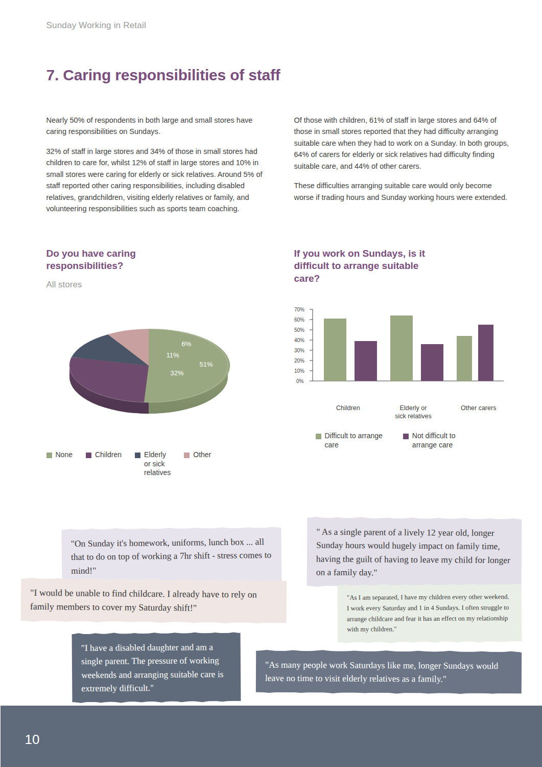Sunday Working in Retail
7. Caring responsibilities of staff
Nearly 50% of respondents in both large and small stores have caring responsibilities on Sundays.
32% of staff in large stores and 34% of those in small stores had children to care for, whilst 12% of staff in large stores and 10% in small stores were caring for elderly or sick relatives. Around 5% of staff reported other caring responsibilities, including disabled relatives, grandchildren, visiting elderly relatives or family, and volunteering responsibilities such as sports team coaching.
Of those with children, 61% of staff in large stores and 64% of those in small stores reported that they had difficulty arranging suitable care when they had to work on a Sunday. In both groups, 64% of carers for elderly or sick relatives had difficulty finding suitable care, and 44% of other carers.
These difficulties arranging suitable care would only become worse if trading hours and Sunday working hours were extended.
Do you have caring
responsibilities?
All stores
If you work on Sundays, is it
difficult to arrange suitable
care?
51% 32% 11% 6%
None
Children
Elderly
or sick
relatives
Other
70% 60% 50% 40% 30% 20% 10% 0% Group 1: Children 61% / 39% Group 2: Elderly 64% / 36% Group 3: Other 44% / 56%
Children Elderly or
sick relatives Other carers
Difficult to arrange
care
Not difficult to
arrange care
" As a single parent of a lively 12 year old, longer Sunday hours would hugely impact on family time, having the guilt of having to leave my child for longer on a family day."
"On Sunday it's homework, uniforms, lunch box ... all that to do on top of working a 7hr shift - stress comes to mind!"
"I would be unable to find childcare. I already have to rely on family members to cover my Saturday shift!"
"As I am separated, I have my children every other weekend. I work every Saturday and 1 in 4 Sundays. I often struggle to arrange childcare and fear it has an effect on my relationship with my children."
"I have a disabled daughter and am a single parent. The pressure of working weekends and arranging suitable care is extremely difficult."
"As many people work Saturdays like me, longer Sundays would leave no time to visit elderly relatives as a family."
10